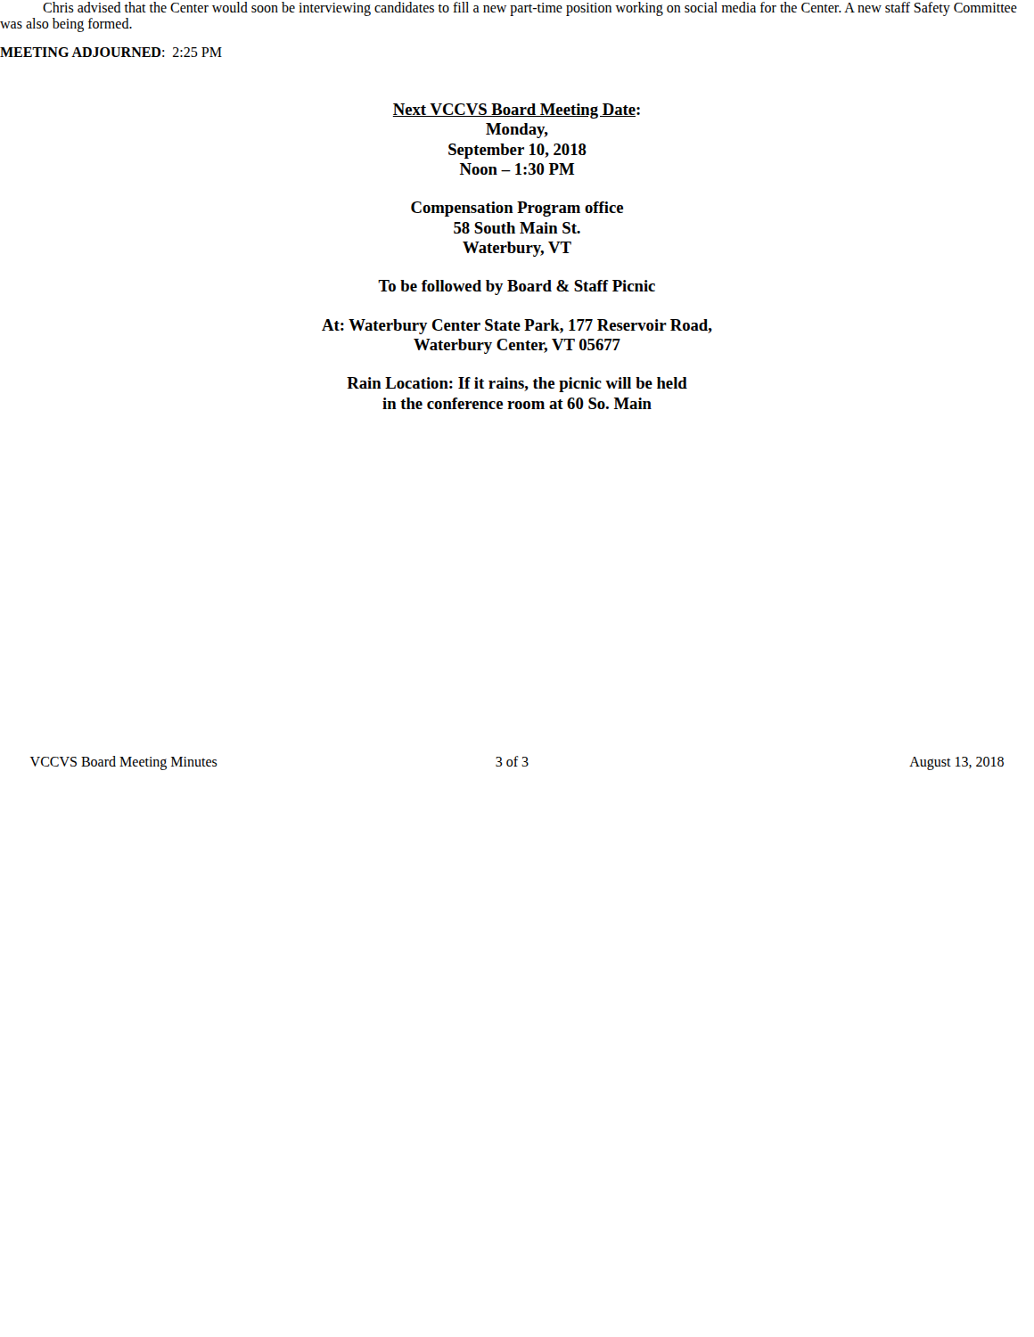Chris advised that the Center would soon be interviewing candidates to fill a new part-time position working on social media for the Center. A new staff Safety Committee was also being formed.
MEETING ADJOURNED: 2:25 PM
Next VCCVS Board Meeting Date:
Monday,
September 10, 2018
Noon – 1:30 PM
Compensation Program office
58 South Main St.
Waterbury, VT
To be followed by Board & Staff Picnic
At: Waterbury Center State Park, 177 Reservoir Road,
Waterbury Center, VT 05677
Rain Location: If it rains, the picnic will be held
in the conference room at 60 So. Main
VCCVS Board Meeting Minutes
3 of 3
August 13, 2018